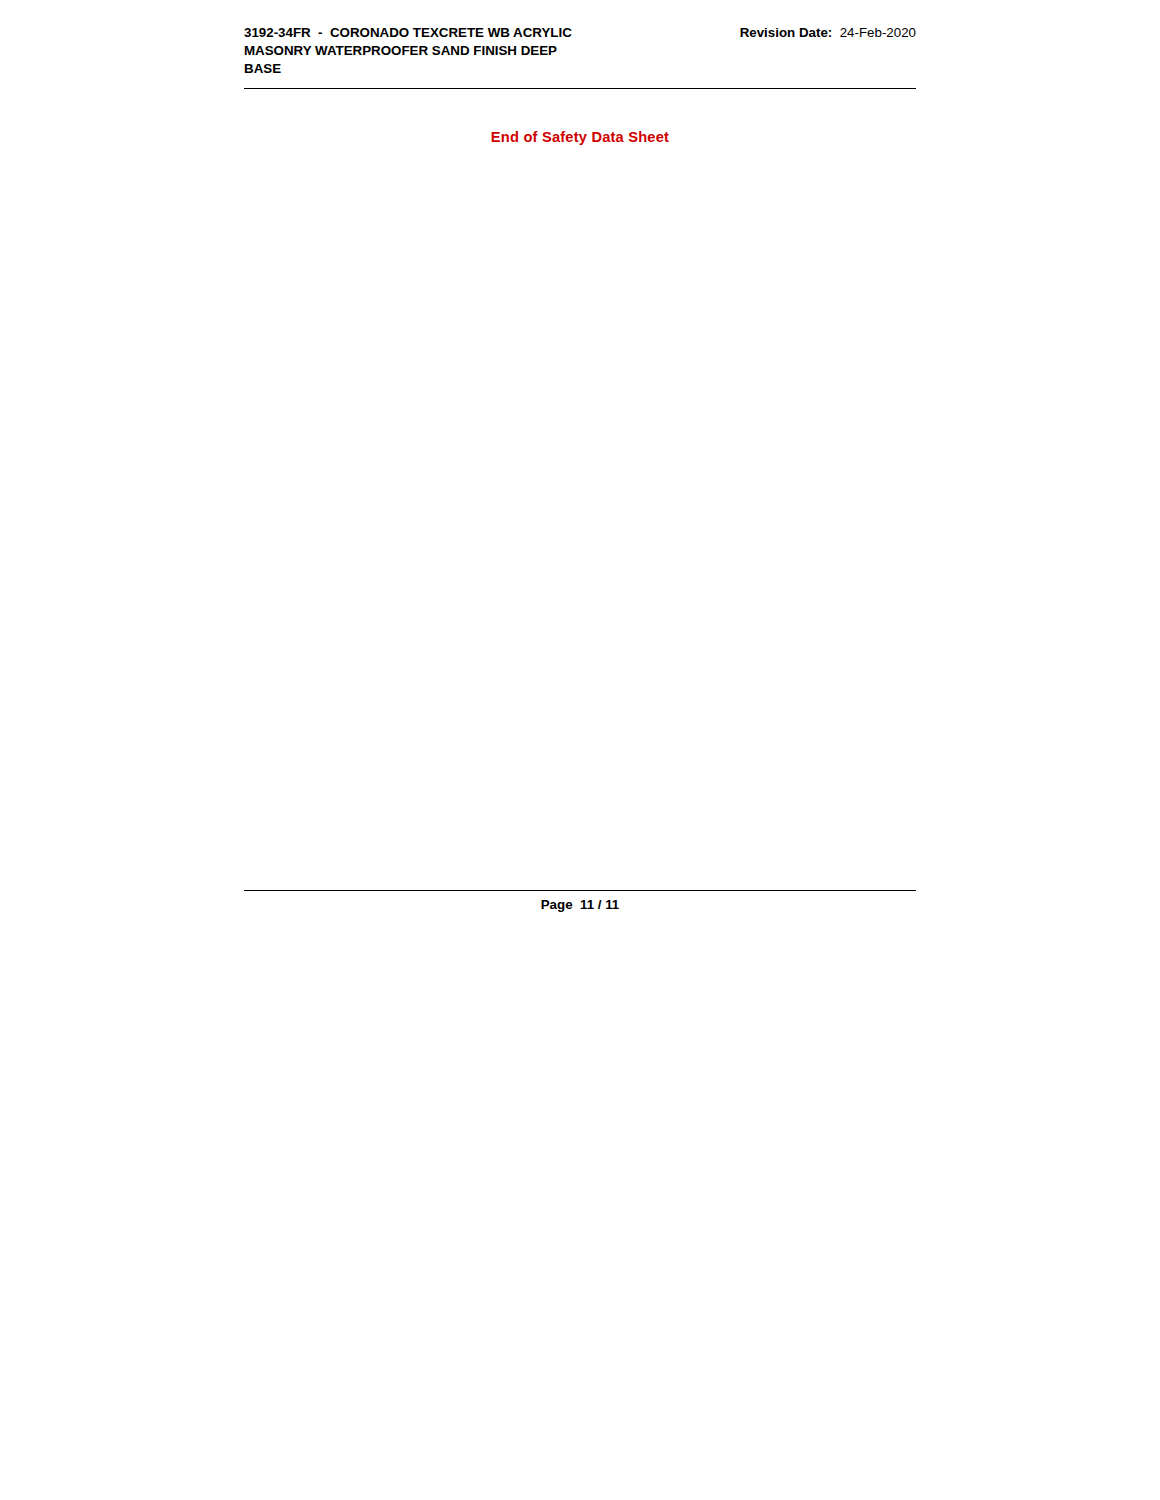| 3192-34FR - CORONADO TEXCRETE WB ACRYLIC MASONRY WATERPROOFER SAND FINISH DEEP BASE | Revision Date: 24-Feb-2020 |
End of Safety Data Sheet
Page 11 / 11